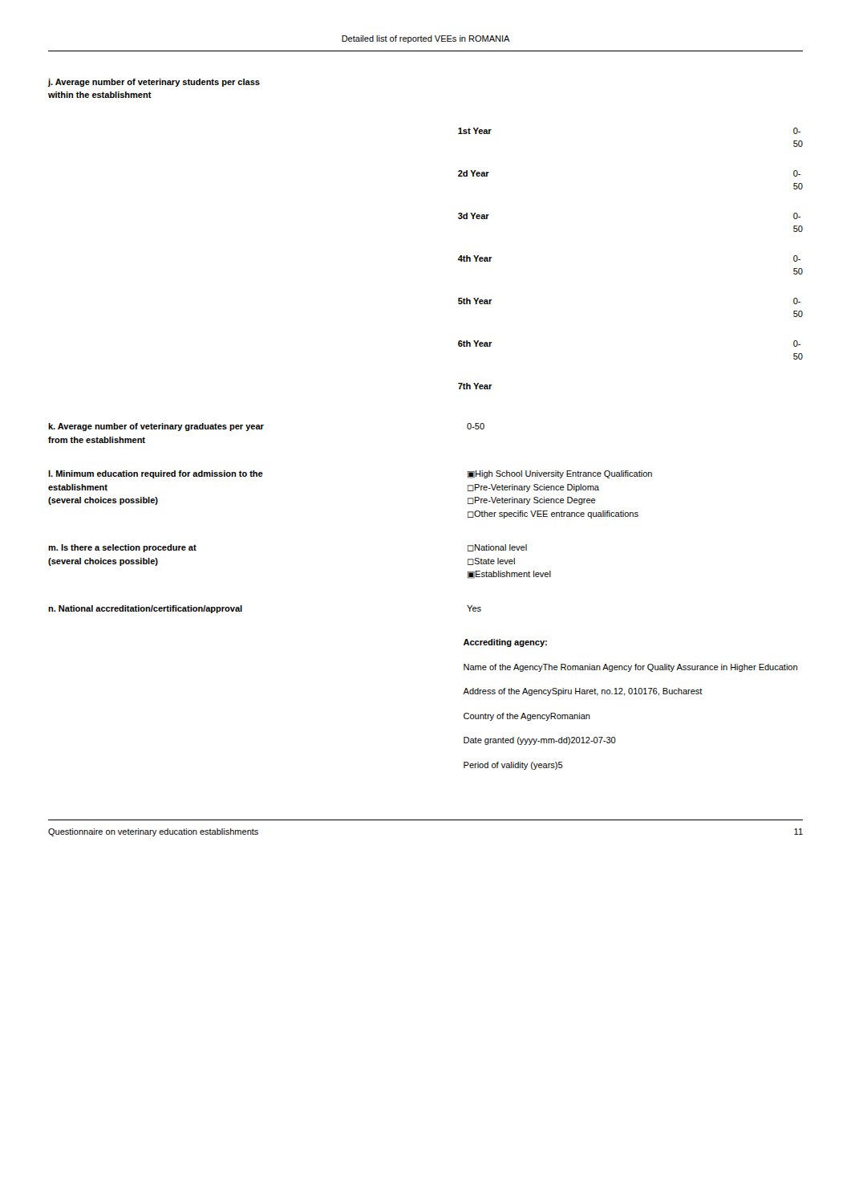Detailed list of reported VEEs in ROMANIA
j. Average number of veterinary students per class
within the establishment
| | 1st Year | 0-50 |
| | 2d Year | 0-50 |
| | 3d Year | 0-50 |
| | 4th Year | 0-50 |
| | 5th Year | 0-50 |
| | 6th Year | 0-50 |
| | 7th Year | |
k. Average number of veterinary graduates per year
from the establishment
0-50
l. Minimum education required for admission to the
establishment
(several choices possible)
▣High School University Entrance Qualification
◻Pre-Veterinary Science Diploma
◻Pre-Veterinary Science Degree
◻Other specific VEE entrance qualifications
m. Is there a selection procedure at
(several choices possible)
◻National level
◻State level
▣Establishment level
n. National accreditation/certification/approval
Yes
Accrediting agency:
Name of the Agency
The Romanian Agency for Quality Assurance in Higher Education
Address of the Agency
Spiru Haret, no.12, 010176, Bucharest
Country of the Agency
Romanian
Date granted (yyyy-mm-dd)
2012-07-30
Period of validity (years)
5
Questionnaire on veterinary education establishments
11